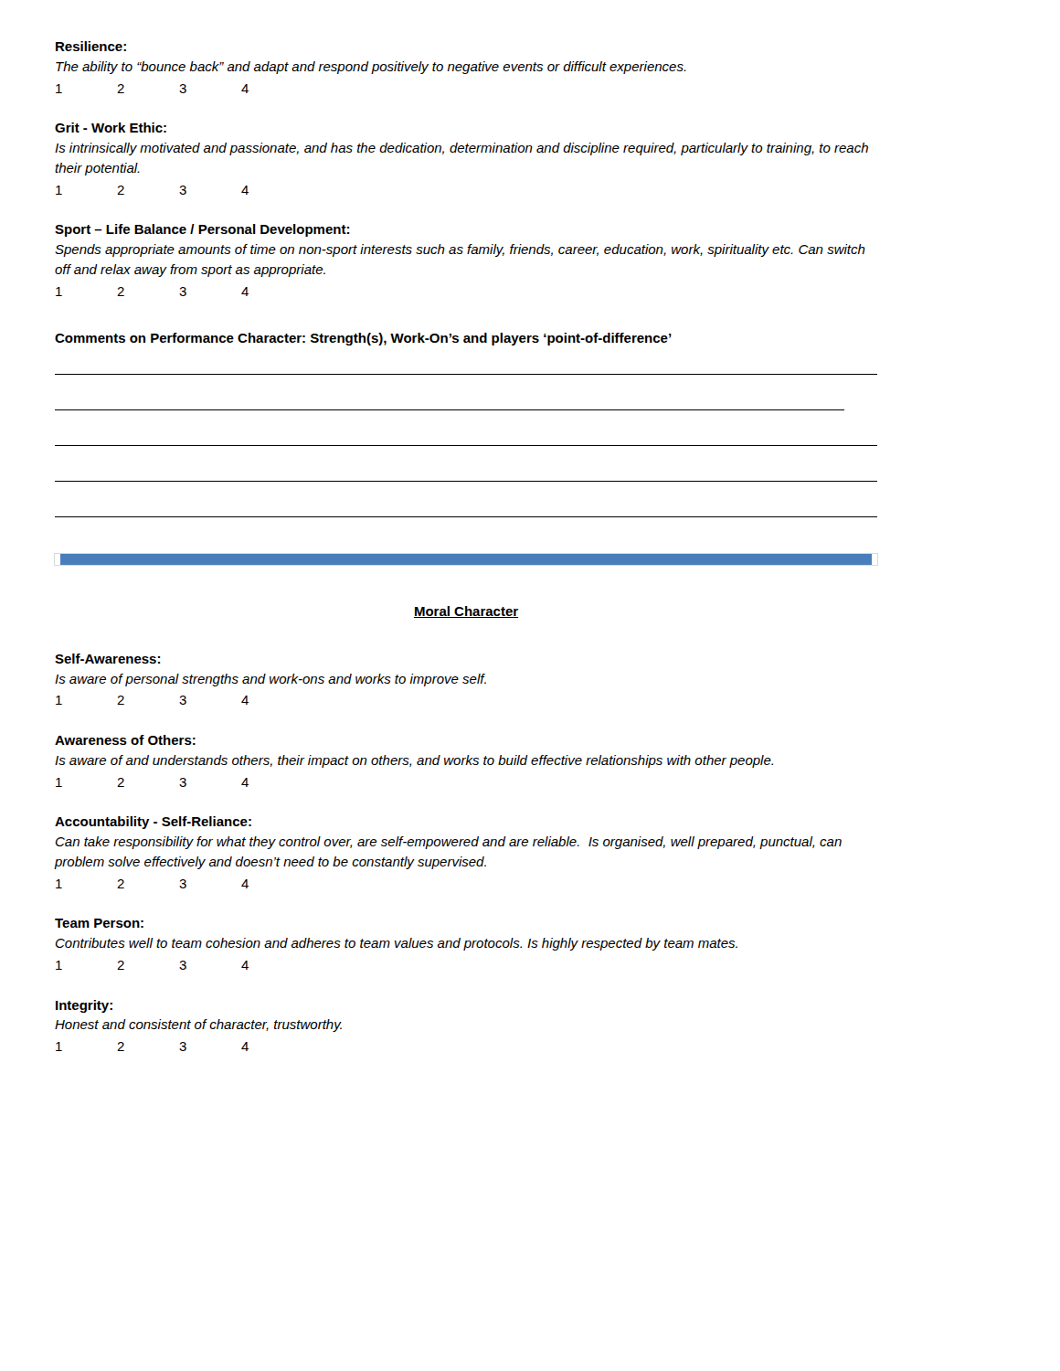Resilience:
The ability to “bounce back” and adapt and respond positively to negative events or difficult experiences.
1234
Grit - Work Ethic:
Is intrinsically motivated and passionate, and has the dedication, determination and discipline required, particularly to training, to reach their potential.
1234
Sport – Life Balance / Personal Development:
Spends appropriate amounts of time on non-sport interests such as family, friends, career, education, work, spirituality etc. Can switch off and relax away from sport as appropriate.
1234
Comments on Performance Character: Strength(s), Work-On’s and players ‘point-of-difference’
Moral Character
Self-Awareness:
Is aware of personal strengths and work-ons and works to improve self.
1234
Awareness of Others:
Is aware of and understands others, their impact on others, and works to build effective relationships with other people.
1234
Accountability - Self-Reliance:
Can take responsibility for what they control over, are self-empowered and are reliable. Is organised, well prepared, punctual, can problem solve effectively and doesn’t need to be constantly supervised.
1234
Team Person:
Contributes well to team cohesion and adheres to team values and protocols. Is highly respected by team mates.
1234
Integrity:
Honest and consistent of character, trustworthy.
1234